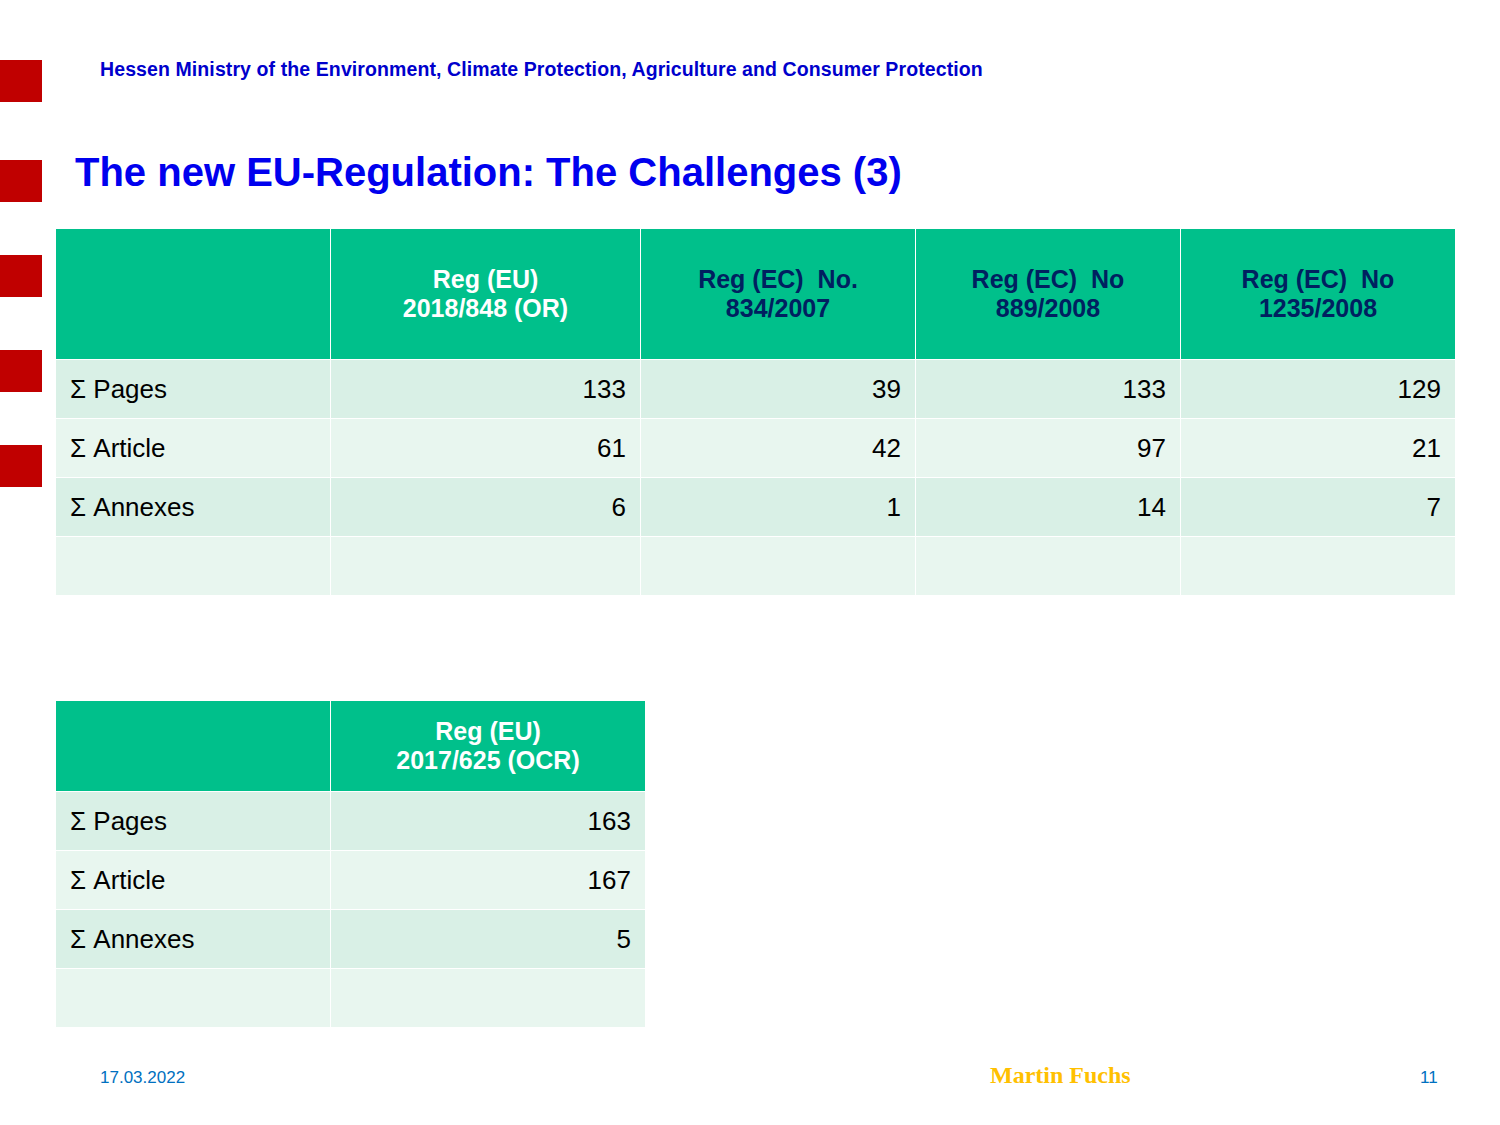Hessen Ministry of the Environment, Climate Protection, Agriculture and Consumer Protection
The new EU-Regulation: The Challenges (3)
| | Reg (EU) 2018/848 (OR) | Reg (EC) No. 834/2007 | Reg (EC) No 889/2008 | Reg (EC) No 1235/2008 |
| --- | --- | --- | --- | --- |
| Σ Pages | 133 | 39 | 133 | 129 |
| Σ Article | 61 | 42 | 97 | 21 |
| Σ Annexes | 6 | 1 | 14 | 7 |
| | Reg (EU) 2017/625 (OCR) |
| --- | --- |
| Σ Pages | 163 |
| Σ Article | 167 |
| Σ Annexes | 5 |
17.03.2022
Martin Fuchs
11